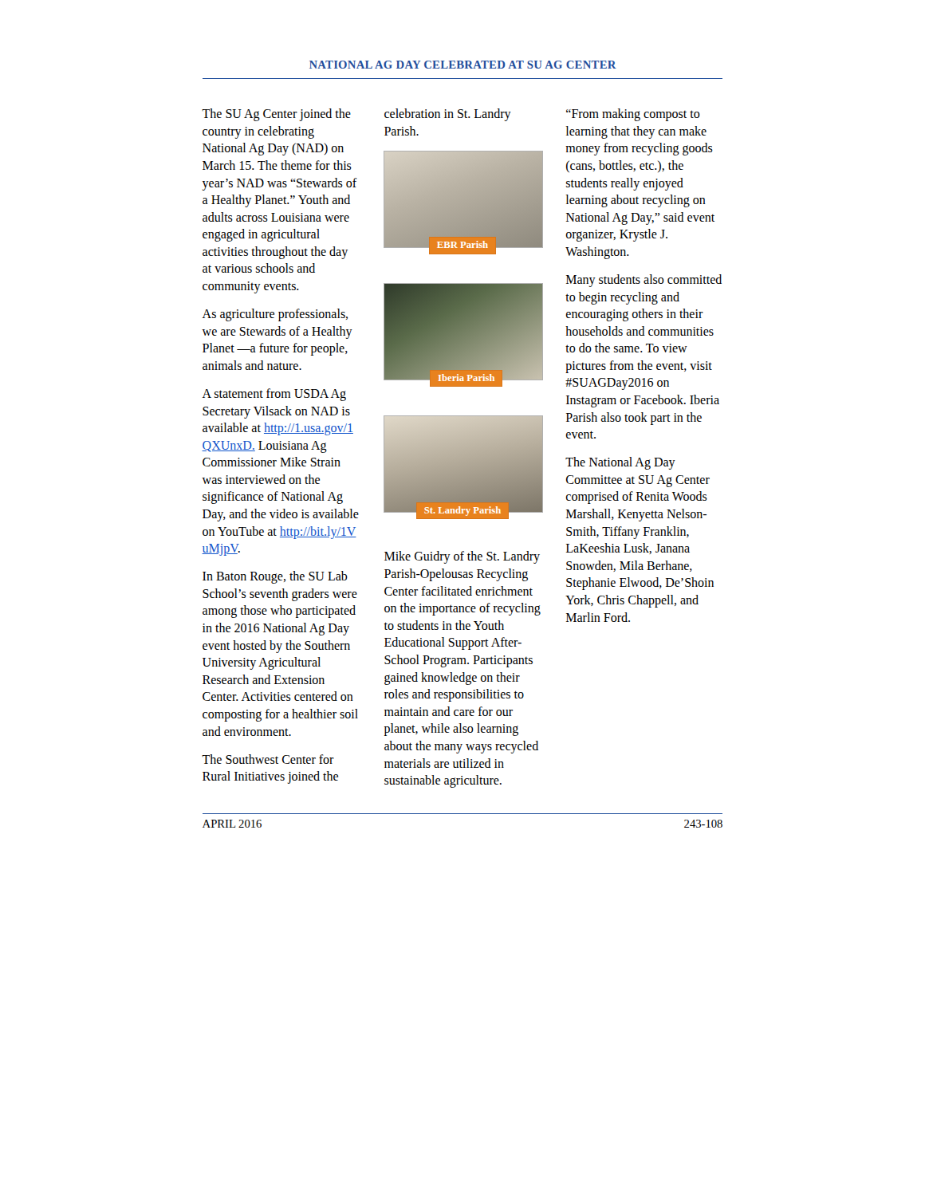NATIONAL AG DAY CELEBRATED AT SU AG CENTER
The SU Ag Center joined the country in celebrating National Ag Day (NAD) on March 15. The theme for this year’s NAD was “Stewards of a Healthy Planet.” Youth and adults across Louisiana were engaged in agricultural activities throughout the day at various schools and community events.
As agriculture professionals, we are Stewards of a Healthy Planet —a future for people, animals and nature.
A statement from USDA Ag Secretary Vilsack on NAD is available at http://1.usa.gov/1QXUnxD. Louisiana Ag Commissioner Mike Strain was interviewed on the significance of National Ag Day, and the video is available on YouTube at http://bit.ly/1VuMjpV.
In Baton Rouge, the SU Lab School’s seventh graders were among those who participated in the 2016 National Ag Day event hosted by the Southern University Agricultural Research and Extension Center. Activities centered on composting for a healthier soil and environment.
The Southwest Center for Rural Initiatives joined the celebration in St. Landry Parish.
EBR Parish
Iberia Parish
St. Landry Parish
Mike Guidry of the St. Landry Parish-Opelousas Recycling Center facilitated enrichment on the importance of recycling to students in the Youth Educational Support After-School Program. Participants gained knowledge on their roles and responsibilities to maintain and care for our planet, while also learning about the many ways recycled materials are utilized in sustainable agriculture.
“From making compost to learning that they can make money from recycling goods (cans, bottles, etc.), the students really enjoyed learning about recycling on National Ag Day,” said event organizer, Krystle J. Washington.
Many students also committed to begin recycling and encouraging others in their households and communities to do the same. To view pictures from the event, visit #SUAGDay2016 on Instagram or Facebook. Iberia Parish also took part in the event.
The National Ag Day Committee at SU Ag Center comprised of Renita Woods Marshall, Kenyetta Nelson-Smith, Tiffany Franklin, LaKeeshia Lusk, Janana Snowden, Mila Berhane, Stephanie Elwood, De’Shoin York, Chris Chappell, and Marlin Ford.
APRIL 2016
243-108